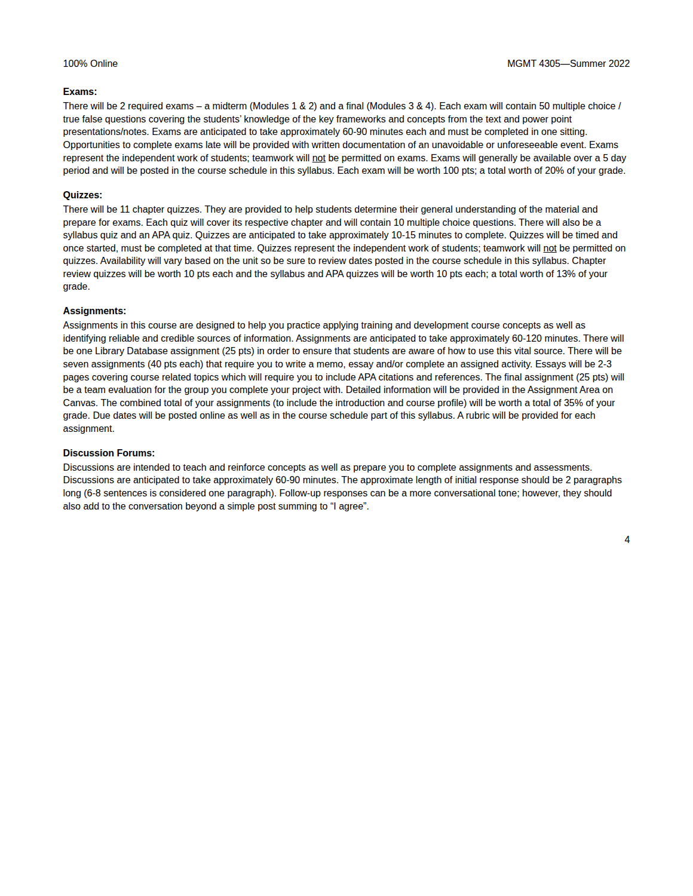100% Online
MGMT 4305—Summer 2022
Exams:
There will be 2 required exams – a midterm (Modules 1 & 2) and a final (Modules 3 & 4). Each exam will contain 50 multiple choice / true false questions covering the students’ knowledge of the key frameworks and concepts from the text and power point presentations/notes. Exams are anticipated to take approximately 60-90 minutes each and must be completed in one sitting. Opportunities to complete exams late will be provided with written documentation of an unavoidable or unforeseeable event. Exams represent the independent work of students; teamwork will not be permitted on exams. Exams will generally be available over a 5 day period and will be posted in the course schedule in this syllabus. Each exam will be worth 100 pts; a total worth of 20% of your grade.
Quizzes:
There will be 11 chapter quizzes. They are provided to help students determine their general understanding of the material and prepare for exams. Each quiz will cover its respective chapter and will contain 10 multiple choice questions. There will also be a syllabus quiz and an APA quiz. Quizzes are anticipated to take approximately 10-15 minutes to complete. Quizzes will be timed and once started, must be completed at that time. Quizzes represent the independent work of students; teamwork will not be permitted on quizzes. Availability will vary based on the unit so be sure to review dates posted in the course schedule in this syllabus. Chapter review quizzes will be worth 10 pts each and the syllabus and APA quizzes will be worth 10 pts each; a total worth of 13% of your grade.
Assignments:
Assignments in this course are designed to help you practice applying training and development course concepts as well as identifying reliable and credible sources of information. Assignments are anticipated to take approximately 60-120 minutes. There will be one Library Database assignment (25 pts) in order to ensure that students are aware of how to use this vital source. There will be seven assignments (40 pts each) that require you to write a memo, essay and/or complete an assigned activity. Essays will be 2-3 pages covering course related topics which will require you to include APA citations and references. The final assignment (25 pts) will be a team evaluation for the group you complete your project with. Detailed information will be provided in the Assignment Area on Canvas. The combined total of your assignments (to include the introduction and course profile) will be worth a total of 35% of your grade. Due dates will be posted online as well as in the course schedule part of this syllabus. A rubric will be provided for each assignment.
Discussion Forums:
Discussions are intended to teach and reinforce concepts as well as prepare you to complete assignments and assessments. Discussions are anticipated to take approximately 60-90 minutes. The approximate length of initial response should be 2 paragraphs long (6-8 sentences is considered one paragraph). Follow-up responses can be a more conversational tone; however, they should also add to the conversation beyond a simple post summing to “I agree”.
4